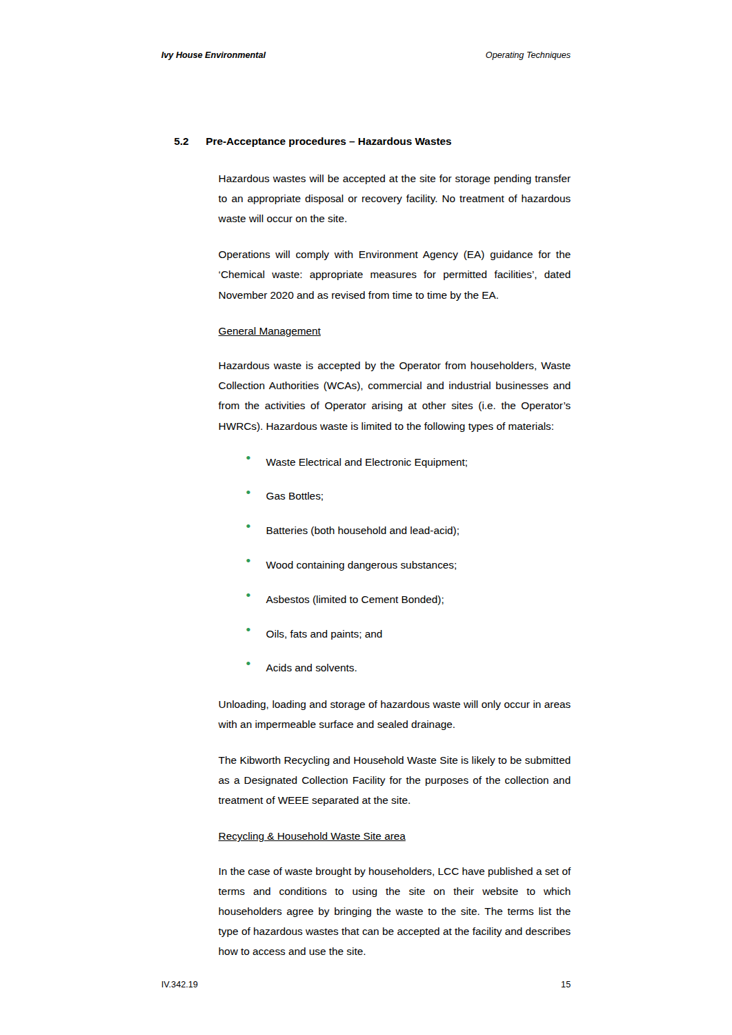Ivy House Environmental Operating Techniques
5.2 Pre-Acceptance procedures – Hazardous Wastes
Hazardous wastes will be accepted at the site for storage pending transfer to an appropriate disposal or recovery facility. No treatment of hazardous waste will occur on the site.
Operations will comply with Environment Agency (EA) guidance for the ‘Chemical waste: appropriate measures for permitted facilities’, dated November 2020 and as revised from time to time by the EA.
General Management
Hazardous waste is accepted by the Operator from householders, Waste Collection Authorities (WCAs), commercial and industrial businesses and from the activities of Operator arising at other sites (i.e. the Operator’s HWRCs). Hazardous waste is limited to the following types of materials:
Waste Electrical and Electronic Equipment;
Gas Bottles;
Batteries (both household and lead-acid);
Wood containing dangerous substances;
Asbestos (limited to Cement Bonded);
Oils, fats and paints; and
Acids and solvents.
Unloading, loading and storage of hazardous waste will only occur in areas with an impermeable surface and sealed drainage.
The Kibworth Recycling and Household Waste Site is likely to be submitted as a Designated Collection Facility for the purposes of the collection and treatment of WEEE separated at the site.
Recycling & Household Waste Site area
In the case of waste brought by householders, LCC have published a set of terms and conditions to using the site on their website to which householders agree by bringing the waste to the site. The terms list the type of hazardous wastes that can be accepted at the facility and describes how to access and use the site.
IV.342.19 15